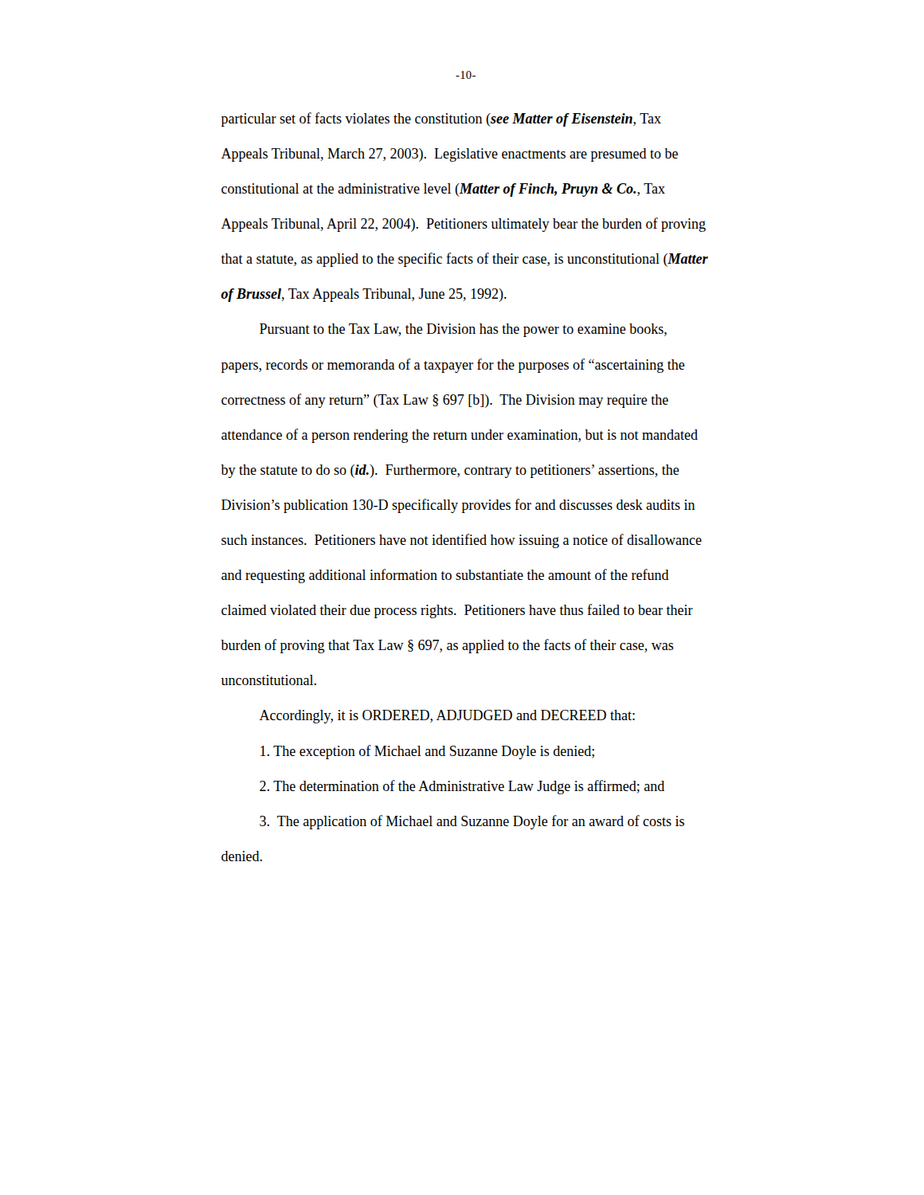-10-
particular set of facts violates the constitution (see Matter of Eisenstein, Tax Appeals Tribunal, March 27, 2003). Legislative enactments are presumed to be constitutional at the administrative level (Matter of Finch, Pruyn & Co., Tax Appeals Tribunal, April 22, 2004). Petitioners ultimately bear the burden of proving that a statute, as applied to the specific facts of their case, is unconstitutional (Matter of Brussel, Tax Appeals Tribunal, June 25, 1992).
Pursuant to the Tax Law, the Division has the power to examine books, papers, records or memoranda of a taxpayer for the purposes of “ascertaining the correctness of any return” (Tax Law § 697 [b]). The Division may require the attendance of a person rendering the return under examination, but is not mandated by the statute to do so (id.). Furthermore, contrary to petitioners’ assertions, the Division’s publication 130-D specifically provides for and discusses desk audits in such instances. Petitioners have not identified how issuing a notice of disallowance and requesting additional information to substantiate the amount of the refund claimed violated their due process rights. Petitioners have thus failed to bear their burden of proving that Tax Law § 697, as applied to the facts of their case, was unconstitutional.
Accordingly, it is ORDERED, ADJUDGED and DECREED that:
1. The exception of Michael and Suzanne Doyle is denied;
2. The determination of the Administrative Law Judge is affirmed; and
3. The application of Michael and Suzanne Doyle for an award of costs is denied.